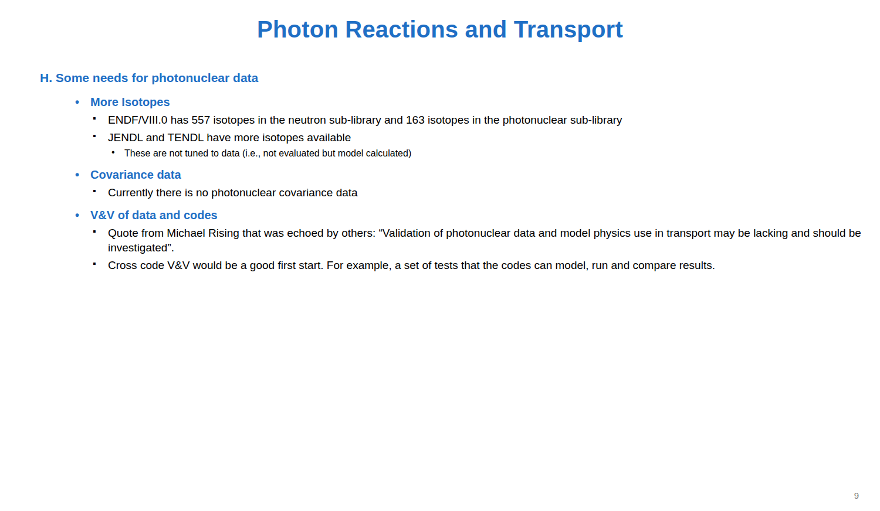Photon Reactions and Transport
H. Some needs for photonuclear data
More Isotopes
ENDF/VIII.0 has 557 isotopes in the neutron sub-library and 163 isotopes in the photonuclear sub-library
JENDL and TENDL have more isotopes available
These are not tuned to data (i.e., not evaluated but model calculated)
Covariance data
Currently there is no photonuclear covariance data
V&V of data and codes
Quote from Michael Rising that was echoed by others: “Validation of photonuclear data and model physics use in transport may be lacking and should be investigated”.
Cross code V&V would be a good first start. For example, a set of tests that the codes can model, run and compare results.
9